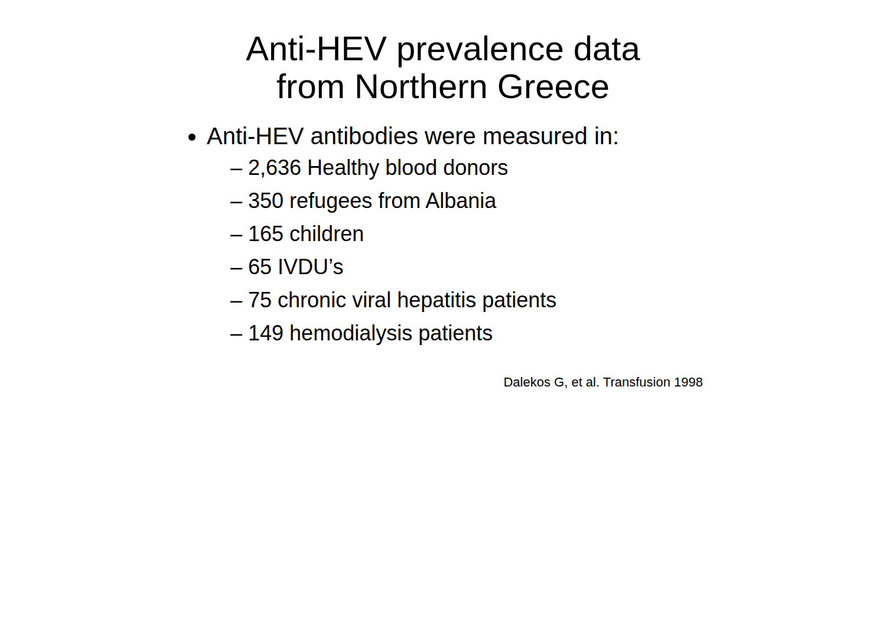Anti-HEV prevalence data
from Northern Greece
Anti-HEV antibodies were measured in:
2,636 Healthy blood donors
350 refugees from Albania
165 children
65 IVDU’s
75 chronic viral hepatitis patients
149 hemodialysis patients
Dalekos G, et al. Transfusion 1998